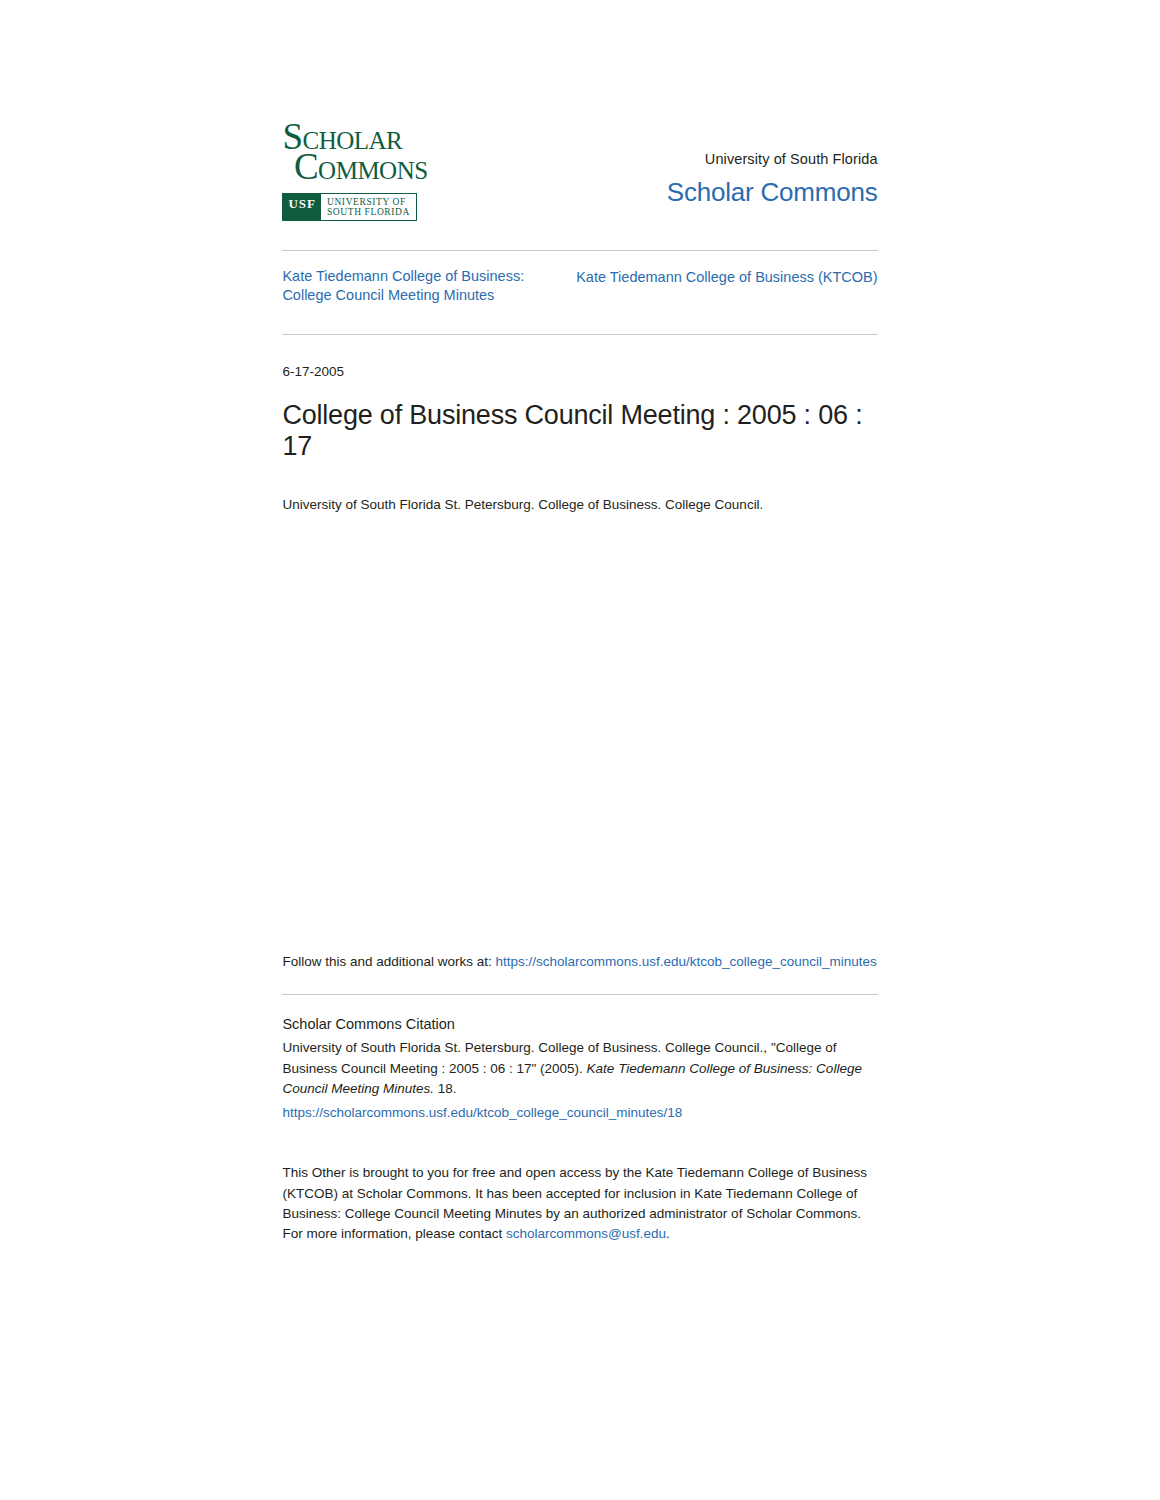SCHOLAR COMMONS
USF UNIVERSITY OF
SOUTH FLORIDA
University of South Florida
Scholar Commons
Kate Tiedemann College of Business: College Council Meeting Minutes
Kate Tiedemann College of Business (KTCOB)
6-17-2005
College of Business Council Meeting : 2005 : 06 : 17
University of South Florida St. Petersburg. College of Business. College Council.
Follow this and additional works at: https://scholarcommons.usf.edu/ktcob_college_council_minutes
Scholar Commons Citation
University of South Florida St. Petersburg. College of Business. College Council., "College of Business Council Meeting : 2005 : 06 : 17" (2005). Kate Tiedemann College of Business: College Council Meeting Minutes. 18.
https://scholarcommons.usf.edu/ktcob_college_council_minutes/18
This Other is brought to you for free and open access by the Kate Tiedemann College of Business (KTCOB) at Scholar Commons. It has been accepted for inclusion in Kate Tiedemann College of Business: College Council Meeting Minutes by an authorized administrator of Scholar Commons. For more information, please contact scholarcommons@usf.edu.